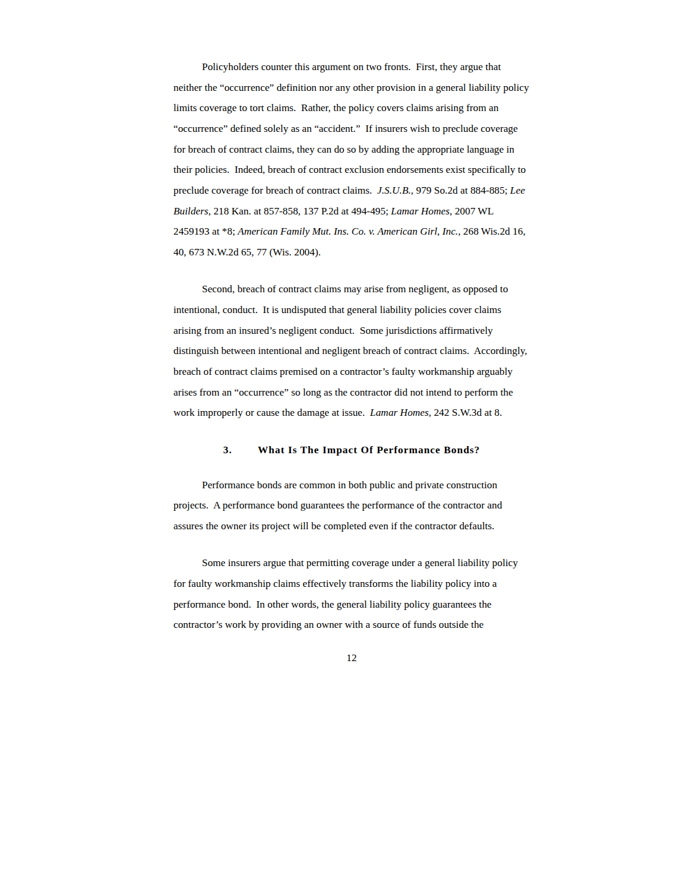Policyholders counter this argument on two fronts. First, they argue that neither the “occurrence” definition nor any other provision in a general liability policy limits coverage to tort claims. Rather, the policy covers claims arising from an “occurrence” defined solely as an “accident.” If insurers wish to preclude coverage for breach of contract claims, they can do so by adding the appropriate language in their policies. Indeed, breach of contract exclusion endorsements exist specifically to preclude coverage for breach of contract claims. J.S.U.B., 979 So.2d at 884-885; Lee Builders, 218 Kan. at 857-858, 137 P.2d at 494-495; Lamar Homes, 2007 WL 2459193 at *8; American Family Mut. Ins. Co. v. American Girl, Inc., 268 Wis.2d 16, 40, 673 N.W.2d 65, 77 (Wis. 2004).
Second, breach of contract claims may arise from negligent, as opposed to intentional, conduct. It is undisputed that general liability policies cover claims arising from an insured’s negligent conduct. Some jurisdictions affirmatively distinguish between intentional and negligent breach of contract claims. Accordingly, breach of contract claims premised on a contractor’s faulty workmanship arguably arises from an “occurrence” so long as the contractor did not intend to perform the work improperly or cause the damage at issue. Lamar Homes, 242 S.W.3d at 8.
3. What Is The Impact Of Performance Bonds?
Performance bonds are common in both public and private construction projects. A performance bond guarantees the performance of the contractor and assures the owner its project will be completed even if the contractor defaults.
Some insurers argue that permitting coverage under a general liability policy for faulty workmanship claims effectively transforms the liability policy into a performance bond. In other words, the general liability policy guarantees the contractor’s work by providing an owner with a source of funds outside the
12